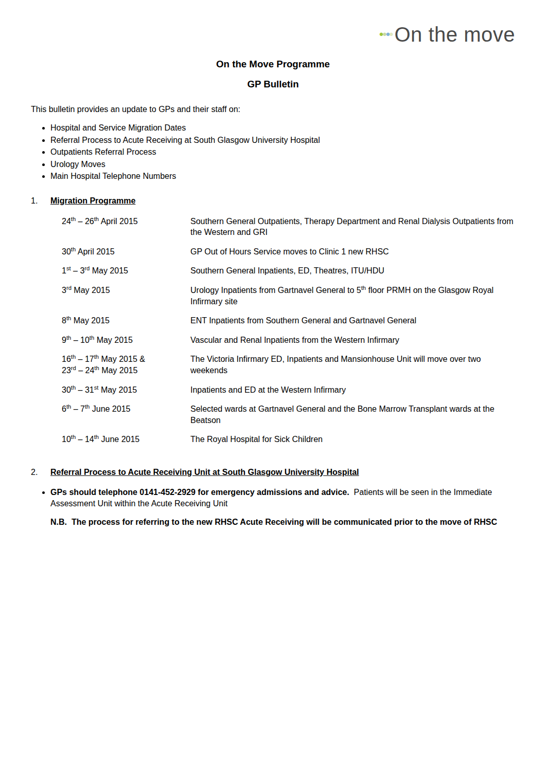••••On the move
On the Move Programme
GP Bulletin
This bulletin provides an update to GPs and their staff on:
Hospital and Service Migration Dates
Referral Process to Acute Receiving at South Glasgow University Hospital
Outpatients Referral Process
Urology Moves
Main Hospital Telephone Numbers
1. Migration Programme
| 24 th – 26 th April 2015 | Southern General Outpatients, Therapy Department and Renal Dialysis Outpatients from the Western and GRI |
| 30 th April 2015 | GP Out of Hours Service moves to Clinic 1 new RHSC |
| 1 st – 3 rd May 2015 | Southern General Inpatients, ED, Theatres, ITU/HDU |
| 3 rd May 2015 | Urology Inpatients from Gartnavel General to 5 th floor PRMH on the Glasgow Royal Infirmary site |
| 8 th May 2015 | ENT Inpatients from Southern General and Gartnavel General |
| 9 th – 10 th May 2015 | Vascular and Renal Inpatients from the Western Infirmary |
| 16 th – 17 th May 2015 & 23 rd – 24 th May 2015 | The Victoria Infirmary ED, Inpatients and Mansionhouse Unit will move over two weekends |
| 30 th – 31 st May 2015 | Inpatients and ED at the Western Infirmary |
| 6 th – 7 th June 2015 | Selected wards at Gartnavel General and the Bone Marrow Transplant wards at the Beatson |
| 10 th – 14 th June 2015 | The Royal Hospital for Sick Children |
2. Referral Process to Acute Receiving Unit at South Glasgow University Hospital
GPs should telephone 0141-452-2929 for emergency admissions and advice. Patients will be seen in the Immediate Assessment Unit within the Acute Receiving Unit
N.B. The process for referring to the new RHSC Acute Receiving will be communicated prior to the move of RHSC